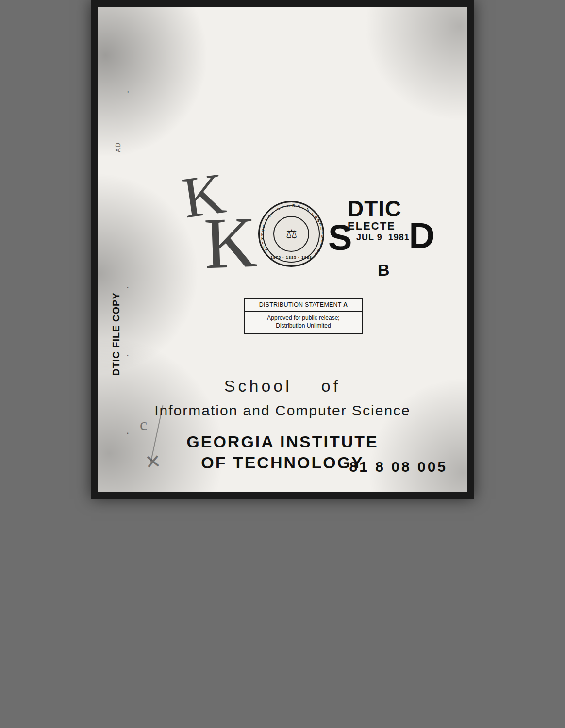AD
DTIC FILE COPY
'
.
.
.
KK
T H E G E O R G I A I N S T I T U T E O F T E C H N O L
⚖
1875 · 1885 · 1888
DTIC
ELECTE
JUL 9 1981
S
D
B
DISTRIBUTION STATEMENT A
Approved for public release;
Distribution Unlimited
c
✕
School of
Information and Computer Science
GEORGIA INSTITUTE
OF TECHNOLOGY 81 8 08 005